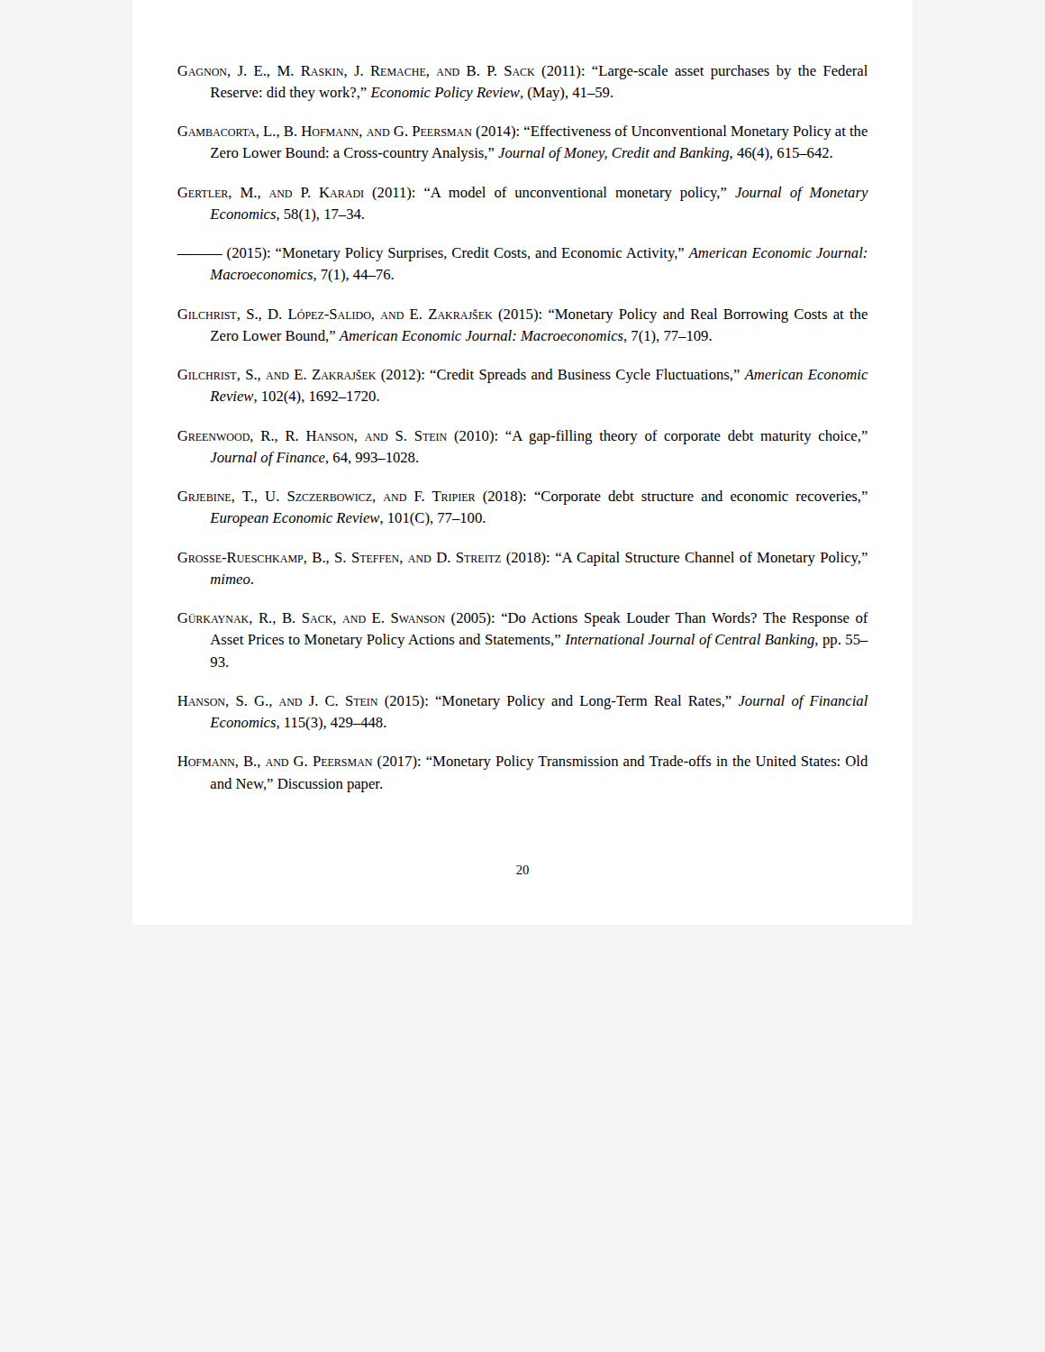Gagnon, J. E., M. Raskin, J. Remache, and B. P. Sack (2011): “Large-scale asset purchases by the Federal Reserve: did they work?,” Economic Policy Review, (May), 41–59.
Gambacorta, L., B. Hofmann, and G. Peersman (2014): “Effectiveness of Unconventional Monetary Policy at the Zero Lower Bound: a Cross-country Analysis,” Journal of Money, Credit and Banking, 46(4), 615–642.
Gertler, M., and P. Karadi (2011): “A model of unconventional monetary policy,” Journal of Monetary Economics, 58(1), 17–34.
——— (2015): “Monetary Policy Surprises, Credit Costs, and Economic Activity,” American Economic Journal: Macroeconomics, 7(1), 44–76.
Gilchrist, S., D. López-Salido, and E. Zakrajšek (2015): “Monetary Policy and Real Borrowing Costs at the Zero Lower Bound,” American Economic Journal: Macroeconomics, 7(1), 77–109.
Gilchrist, S., and E. Zakrajšek (2012): “Credit Spreads and Business Cycle Fluctuations,” American Economic Review, 102(4), 1692–1720.
Greenwood, R., R. Hanson, and S. Stein (2010): “A gap-filling theory of corporate debt maturity choice,” Journal of Finance, 64, 993–1028.
Grjebine, T., U. Szczerbowicz, and F. Tripier (2018): “Corporate debt structure and economic recoveries,” European Economic Review, 101(C), 77–100.
Grosse-Rueschkamp, B., S. Steffen, and D. Streitz (2018): “A Capital Structure Channel of Monetary Policy,” mimeo.
Gürkaynak, R., B. Sack, and E. Swanson (2005): “Do Actions Speak Louder Than Words? The Response of Asset Prices to Monetary Policy Actions and Statements,” International Journal of Central Banking, pp. 55–93.
Hanson, S. G., and J. C. Stein (2015): “Monetary Policy and Long-Term Real Rates,” Journal of Financial Economics, 115(3), 429–448.
Hofmann, B., and G. Peersman (2017): “Monetary Policy Transmission and Trade-offs in the United States: Old and New,” Discussion paper.
20